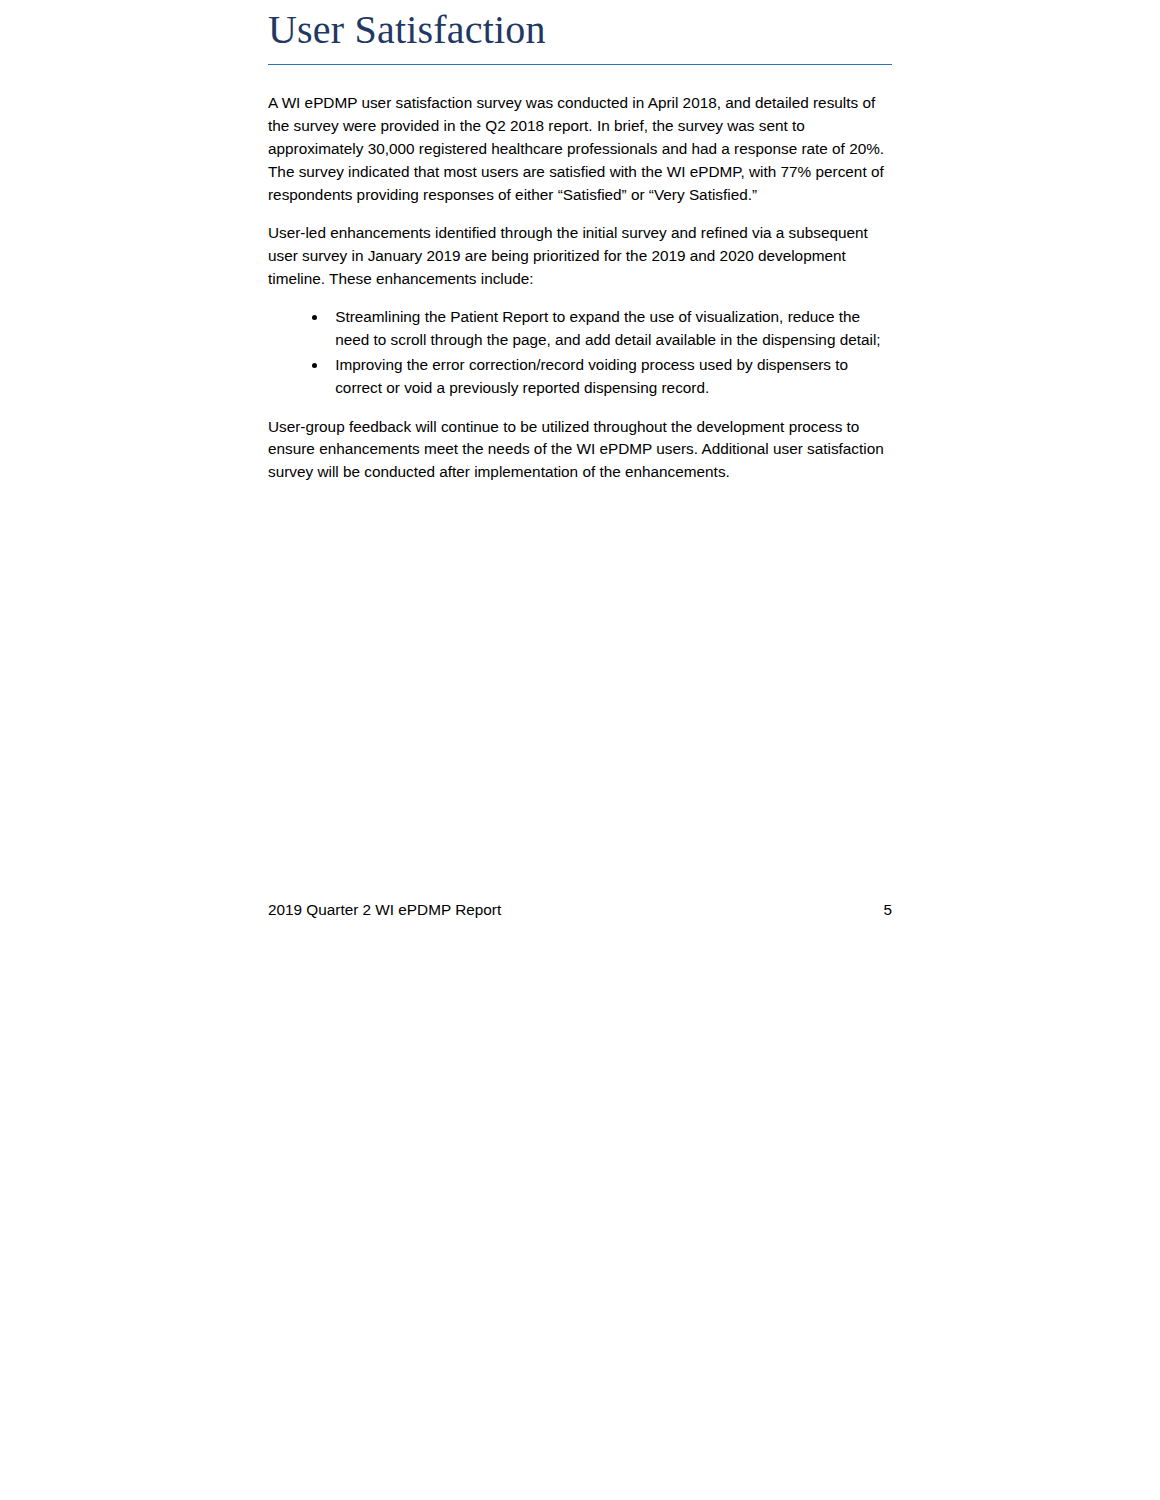User Satisfaction
A WI ePDMP user satisfaction survey was conducted in April 2018, and detailed results of the survey were provided in the Q2 2018 report. In brief, the survey was sent to approximately 30,000 registered healthcare professionals and had a response rate of 20%. The survey indicated that most users are satisfied with the WI ePDMP, with 77% percent of respondents providing responses of either “Satisfied” or “Very Satisfied.”
User-led enhancements identified through the initial survey and refined via a subsequent user survey in January 2019 are being prioritized for the 2019 and 2020 development timeline. These enhancements include:
Streamlining the Patient Report to expand the use of visualization, reduce the need to scroll through the page, and add detail available in the dispensing detail;
Improving the error correction/record voiding process used by dispensers to correct or void a previously reported dispensing record.
User-group feedback will continue to be utilized throughout the development process to ensure enhancements meet the needs of the WI ePDMP users. Additional user satisfaction survey will be conducted after implementation of the enhancements.
2019 Quarter 2 WI ePDMP Report 5